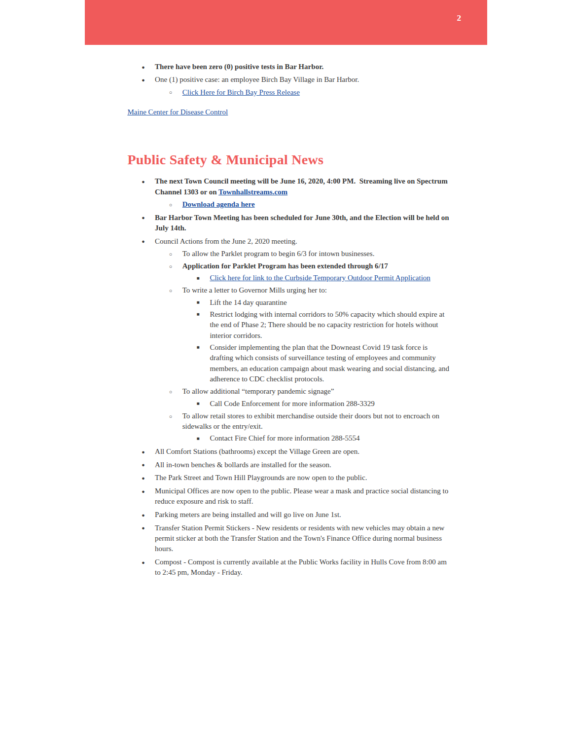2
There have been zero (0) positive tests in Bar Harbor.
One (1) positive case: an employee Birch Bay Village in Bar Harbor.
Click Here for Birch Bay Press Release
Maine Center for Disease Control
Public Safety & Municipal News
The next Town Council meeting will be June 16, 2020, 4:00 PM. Streaming live on Spectrum Channel 1303 or on Townhallstreams.com
Download agenda here
Bar Harbor Town Meeting has been scheduled for June 30th, and the Election will be held on July 14th.
Council Actions from the June 2, 2020 meeting.
To allow the Parklet program to begin 6/3 for intown businesses.
Application for Parklet Program has been extended through 6/17
Click here for link to the Curbside Temporary Outdoor Permit Application
To write a letter to Governor Mills urging her to:
Lift the 14 day quarantine
Restrict lodging with internal corridors to 50% capacity which should expire at the end of Phase 2; There should be no capacity restriction for hotels without interior corridors.
Consider implementing the plan that the Downeast Covid 19 task force is drafting which consists of surveillance testing of employees and community members, an education campaign about mask wearing and social distancing, and adherence to CDC checklist protocols.
To allow additional “temporary pandemic signage”
Call Code Enforcement for more information 288-3329
To allow retail stores to exhibit merchandise outside their doors but not to encroach on sidewalks or the entry/exit.
Contact Fire Chief for more information 288-5554
All Comfort Stations (bathrooms) except the Village Green are open.
All in-town benches & bollards are installed for the season.
The Park Street and Town Hill Playgrounds are now open to the public.
Municipal Offices are now open to the public. Please wear a mask and practice social distancing to reduce exposure and risk to staff.
Parking meters are being installed and will go live on June 1st.
Transfer Station Permit Stickers - New residents or residents with new vehicles may obtain a new permit sticker at both the Transfer Station and the Town's Finance Office during normal business hours.
Compost - Compost is currently available at the Public Works facility in Hulls Cove from 8:00 am to 2:45 pm, Monday - Friday.